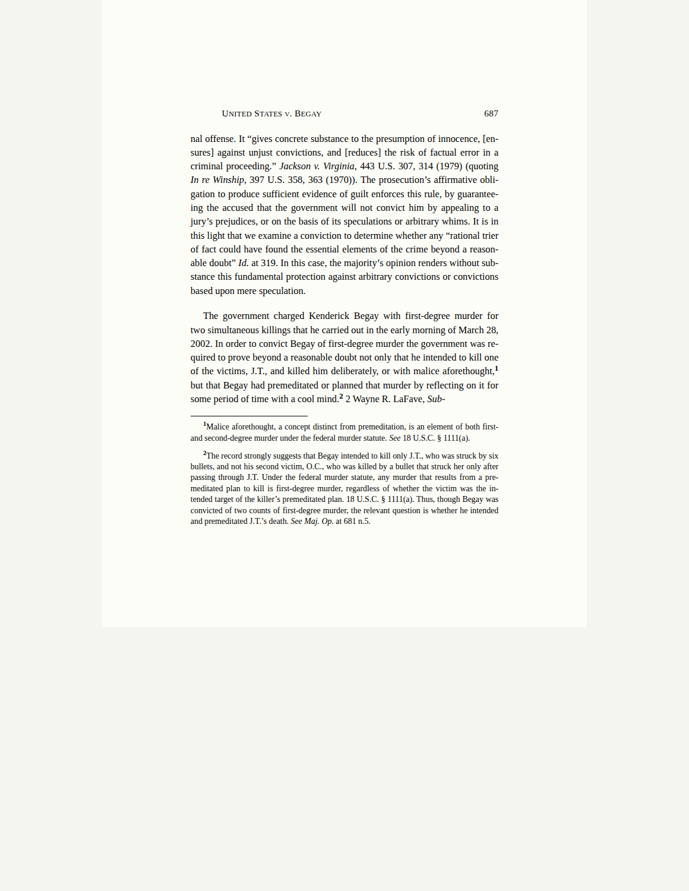UNITED STATES v. BEGAY 687
nal offense. It “gives concrete substance to the presumption of innocence, [ensures] against unjust convictions, and [reduces] the risk of factual error in a criminal proceeding.” Jackson v. Virginia, 443 U.S. 307, 314 (1979) (quoting In re Winship, 397 U.S. 358, 363 (1970)). The prosecution’s affirmative obligation to produce sufficient evidence of guilt enforces this rule, by guaranteeing the accused that the government will not convict him by appealing to a jury’s prejudices, or on the basis of its speculations or arbitrary whims. It is in this light that we examine a conviction to determine whether any “rational trier of fact could have found the essential elements of the crime beyond a reasonable doubt” Id. at 319. In this case, the majority’s opinion renders without substance this fundamental protection against arbitrary convictions or convictions based upon mere speculation.
The government charged Kenderick Begay with first-degree murder for two simultaneous killings that he carried out in the early morning of March 28, 2002. In order to convict Begay of first-degree murder the government was required to prove beyond a reasonable doubt not only that he intended to kill one of the victims, J.T., and killed him deliberately, or with malice aforethought,1 but that Begay had premeditated or planned that murder by reflecting on it for some period of time with a cool mind.2 2 Wayne R. LaFave, Sub-
1 Malice aforethought, a concept distinct from premeditation, is an element of both first- and second-degree murder under the federal murder statute. See 18 U.S.C. § 1111(a).
2 The record strongly suggests that Begay intended to kill only J.T., who was struck by six bullets, and not his second victim, O.C., who was killed by a bullet that struck her only after passing through J.T. Under the federal murder statute, any murder that results from a premeditated plan to kill is first-degree murder, regardless of whether the victim was the intended target of the killer’s premeditated plan. 18 U.S.C. § 1111(a). Thus, though Begay was convicted of two counts of first-degree murder, the relevant question is whether he intended and premeditated J.T.’s death. See Maj. Op. at 681 n.5.